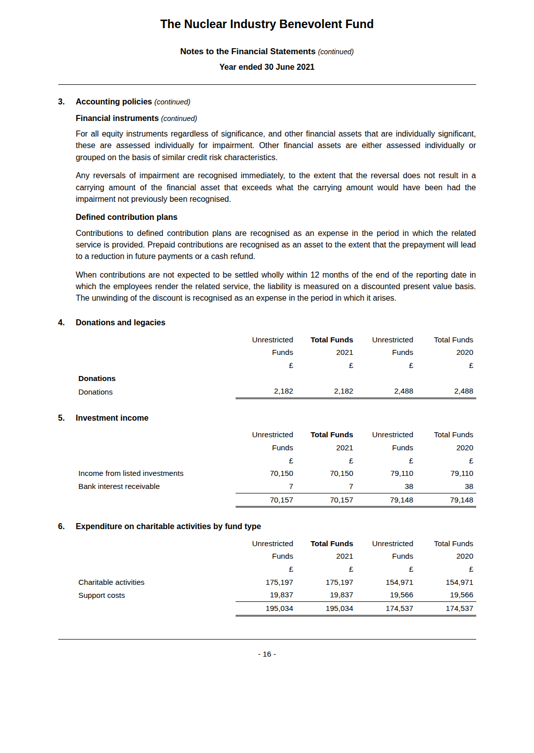The Nuclear Industry Benevolent Fund
Notes to the Financial Statements (continued)
Year ended 30 June 2021
3. Accounting policies (continued)
Financial instruments (continued)
For all equity instruments regardless of significance, and other financial assets that are individually significant, these are assessed individually for impairment. Other financial assets are either assessed individually or grouped on the basis of similar credit risk characteristics.
Any reversals of impairment are recognised immediately, to the extent that the reversal does not result in a carrying amount of the financial asset that exceeds what the carrying amount would have been had the impairment not previously been recognised.
Defined contribution plans
Contributions to defined contribution plans are recognised as an expense in the period in which the related service is provided. Prepaid contributions are recognised as an asset to the extent that the prepayment will lead to a reduction in future payments or a cash refund.
When contributions are not expected to be settled wholly within 12 months of the end of the reporting date in which the employees render the related service, the liability is measured on a discounted present value basis. The unwinding of the discount is recognised as an expense in the period in which it arises.
4. Donations and legacies
| | Unrestricted | Total Funds | Unrestricted | Total Funds |
| --- | --- | --- | --- | --- |
| | Funds | 2021 | Funds | 2020 |
| | £ | £ | £ | £ |
| Donations | | | | |
| Donations | 2,182 | 2,182 | 2,488 | 2,488 |
5. Investment income
| | Unrestricted | Total Funds | Unrestricted | Total Funds |
| --- | --- | --- | --- | --- |
| | Funds | 2021 | Funds | 2020 |
| | £ | £ | £ | £ |
| Income from listed investments | 70,150 | 70,150 | 79,110 | 79,110 |
| Bank interest receivable | 7 | 7 | 38 | 38 |
| | 70,157 | 70,157 | 79,148 | 79,148 |
6. Expenditure on charitable activities by fund type
| | Unrestricted | Total Funds | Unrestricted | Total Funds |
| --- | --- | --- | --- | --- |
| | Funds | 2021 | Funds | 2020 |
| | £ | £ | £ | £ |
| Charitable activities | 175,197 | 175,197 | 154,971 | 154,971 |
| Support costs | 19,837 | 19,837 | 19,566 | 19,566 |
| | 195,034 | 195,034 | 174,537 | 174,537 |
- 16 -